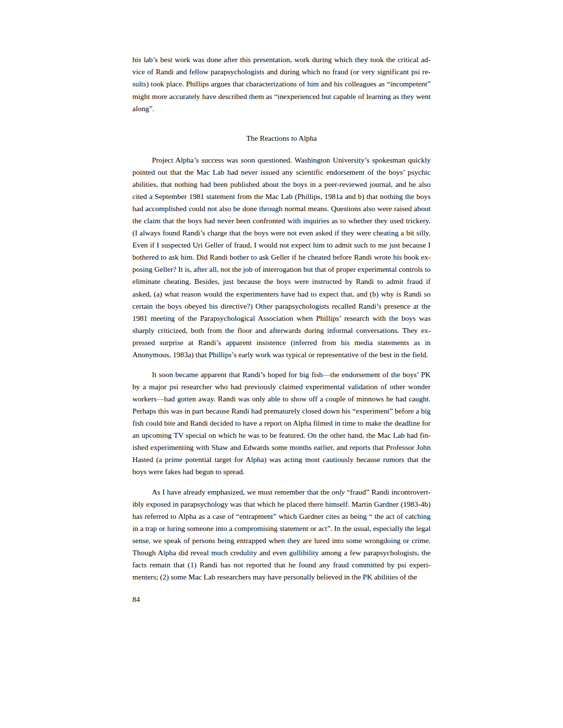his lab’s best work was done after this presentation, work during which they took the critical advice of Randi and fellow parapsychologists and during which no fraud (or very significant psi results) took place. Phillips argues that characterizations of him and his colleagues as “incompetent” might more accurately have described them as “inexperienced but capable of learning as they went along”.
The Reactions to Alpha
Project Alpha’s success was soon questioned. Washington University’s spokesman quickly pointed out that the Mac Lab had never issued any scientific endorsement of the boys’ psychic abilities, that nothing had been published about the boys in a peer-reviewed journal, and he also cited a September 1981 statement from the Mac Lab (Phillips, 1981a and b) that nothing the boys had accomplished could not also be done through normal means. Questions also were raised about the claim that the boys had never been confronted with inquiries as to whether they used trickery. (I always found Randi’s charge that the boys were not even asked if they were cheating a bit silly. Even if I suspected Uri Geller of fraud, I would not expect him to admit such to me just because I bothered to ask him. Did Randi bother to ask Geller if he cheated before Randi wrote his book exposing Geller? It is, after all, not the job of interrogation but that of proper experimental controls to eliminate cheating. Besides, just because the boys were instructed by Randi to admit fraud if asked, (a) what reason would the experimenters have had to expect that, and (b) why is Randi so certain the boys obeyed his directive?) Other parapsychologists recalled Randi’s presence at the 1981 meeting of the Parapsychological Association when Phillips’ research with the boys was sharply criticized, both from the floor and afterwards during informal conversations. They expressed surprise at Randi’s apparent insistence (inferred from his media statements as in Anonymous, 1983a) that Phillips’s early work was typical or representative of the best in the field.
It soon became apparent that Randi’s hoped for big fish—the endorsement of the boys’ PK by a major psi researcher who had previously claimed experimental validation of other wonder workers—had gotten away. Randi was only able to show off a couple of minnows he had caught. Perhaps this was in part because Randi had prematurely closed down his “experiment” before a big fish could bite and Randi decided to have a report on Alpha filmed in time to make the deadline for an upcoming TV special on which he was to be featured. On the other hand, the Mac Lab had finished experimenting with Shaw and Edwards some months earlier, and reports that Professor John Hasted (a prime potential target for Alpha) was acting most cautiously because rumors that the boys were fakes had begun to spread.
As I have already emphasized, we must remember that the only “fraud” Randi incontrovertibly exposed in parapsychology was that which he placed there himself. Martin Gardner (1983-4b) has referred to Alpha as a case of “entrapment” which Gardner cites as being “ the act of catching in a trap or luring someone into a compromising statement or act”. In the usual, especially the legal sense, we speak of persons being entrapped when they are lured into some wrongdoing or crime. Though Alpha did reveal much credulity and even gullibility among a few parapsychologists, the facts remain that (1) Randi has not reported that he found any fraud committed by psi experimenters; (2) some Mac Lab researchers may have personally believed in the PK abilities of the
84